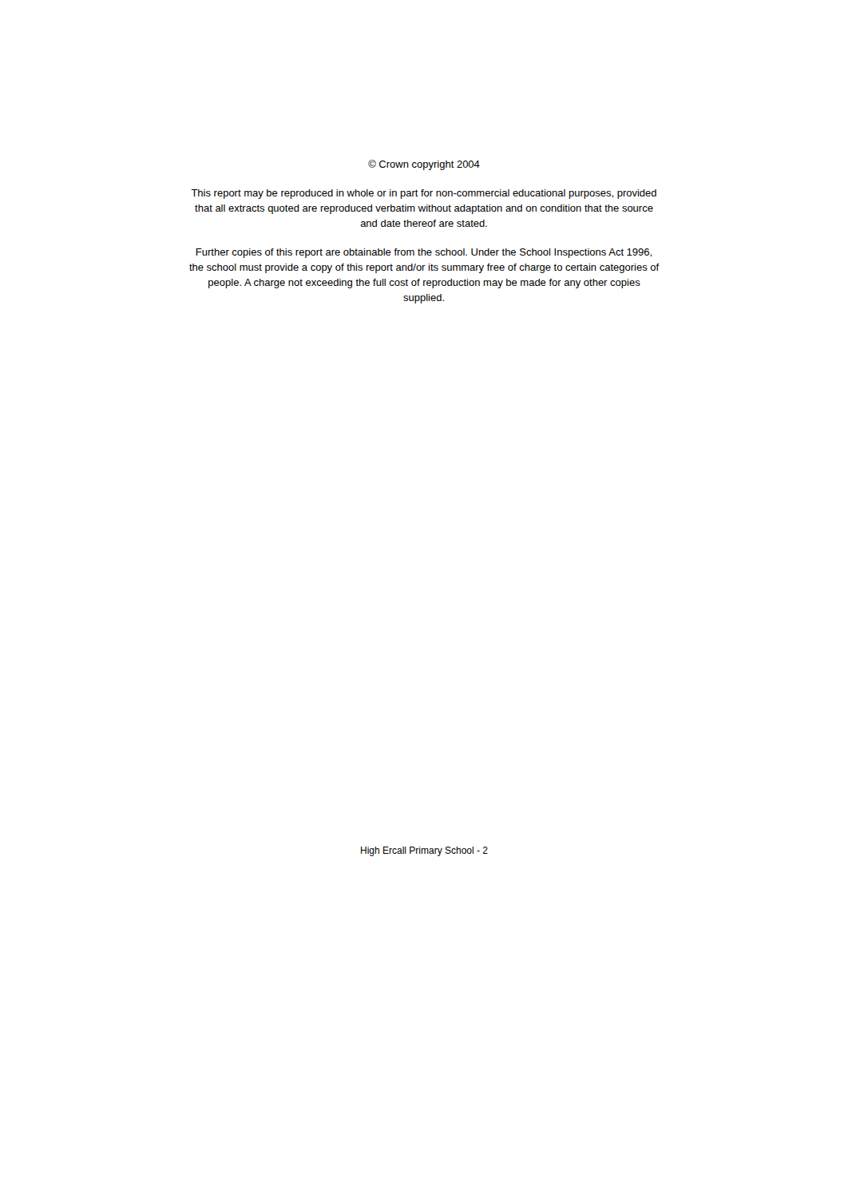© Crown copyright 2004
This report may be reproduced in whole or in part for non-commercial educational purposes, provided that all extracts quoted are reproduced verbatim without adaptation and on condition that the source and date thereof are stated.
Further copies of this report are obtainable from the school. Under the School Inspections Act 1996, the school must provide a copy of this report and/or its summary free of charge to certain categories of people. A charge not exceeding the full cost of reproduction may be made for any other copies supplied.
High Ercall Primary School - 2